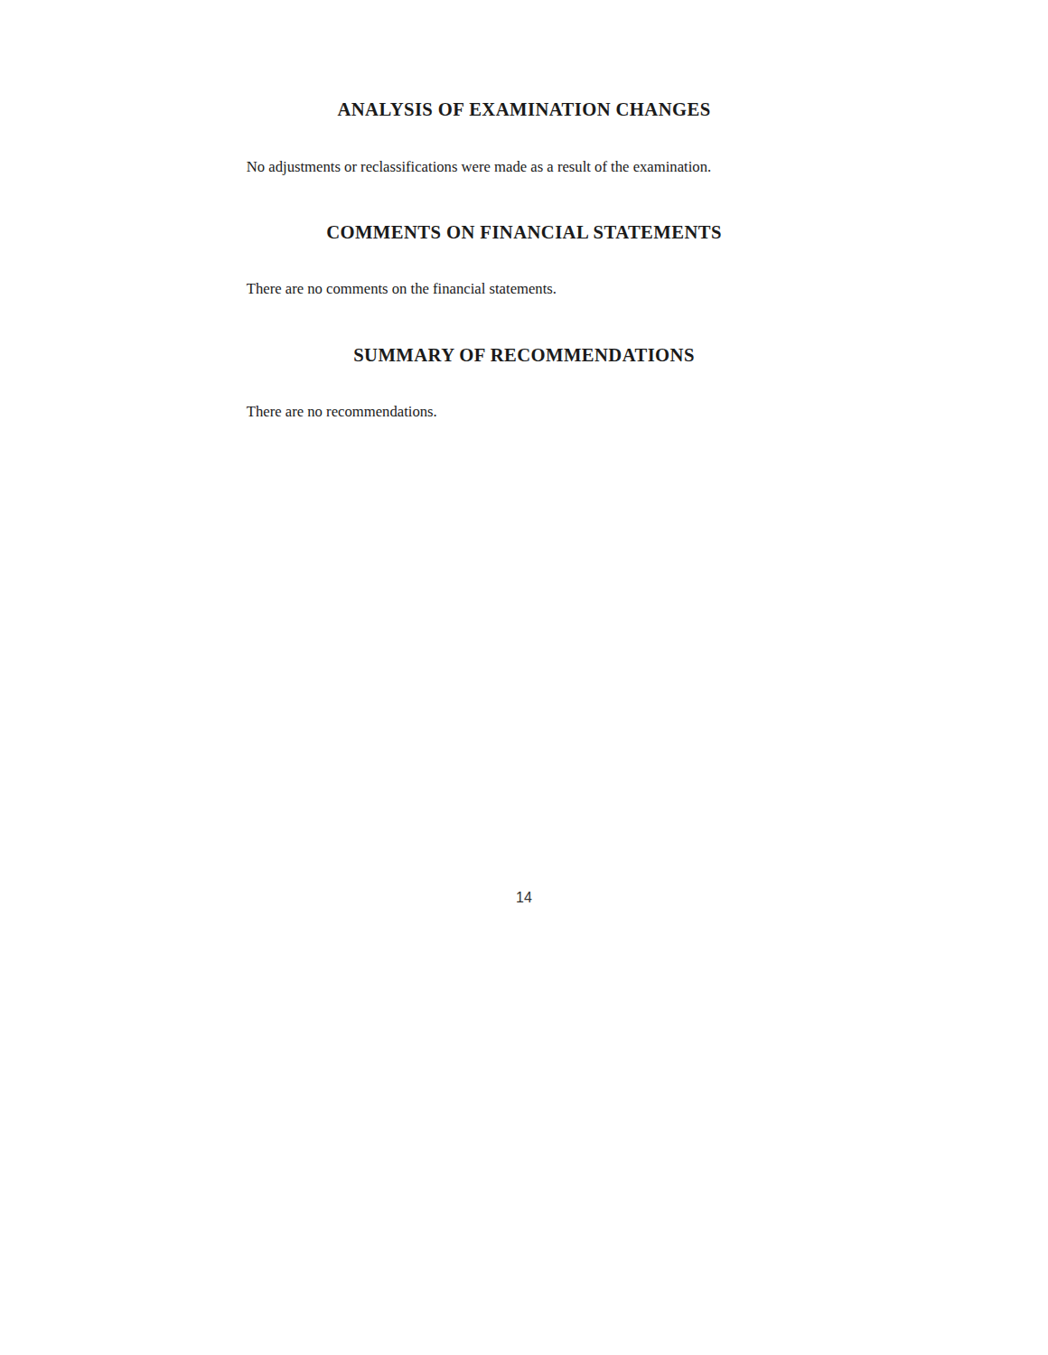ANALYSIS OF EXAMINATION CHANGES
No adjustments or reclassifications were made as a result of the examination.
COMMENTS ON FINANCIAL STATEMENTS
There are no comments on the financial statements.
SUMMARY OF RECOMMENDATIONS
There are no recommendations.
14